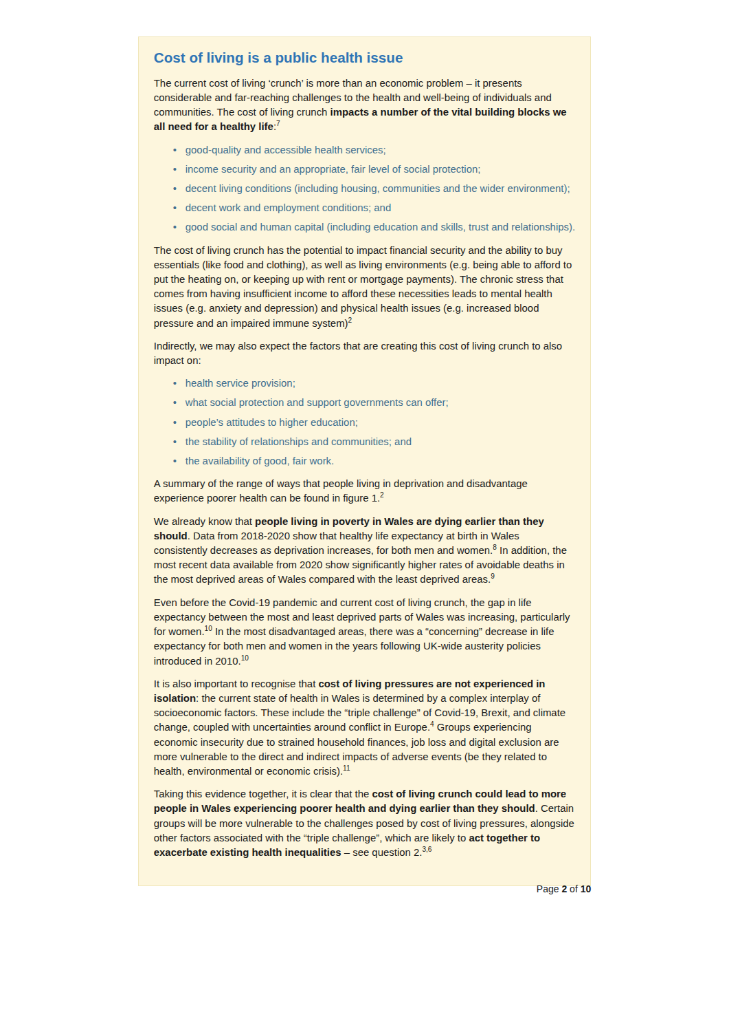Cost of living is a public health issue
The current cost of living ‘crunch’ is more than an economic problem – it presents considerable and far-reaching challenges to the health and well-being of individuals and communities. The cost of living crunch impacts a number of the vital building blocks we all need for a healthy life:7
good-quality and accessible health services;
income security and an appropriate, fair level of social protection;
decent living conditions (including housing, communities and the wider environment);
decent work and employment conditions; and
good social and human capital (including education and skills, trust and relationships).
The cost of living crunch has the potential to impact financial security and the ability to buy essentials (like food and clothing), as well as living environments (e.g. being able to afford to put the heating on, or keeping up with rent or mortgage payments). The chronic stress that comes from having insufficient income to afford these necessities leads to mental health issues (e.g. anxiety and depression) and physical health issues (e.g. increased blood pressure and an impaired immune system)2
Indirectly, we may also expect the factors that are creating this cost of living crunch to also impact on:
health service provision;
what social protection and support governments can offer;
people’s attitudes to higher education;
the stability of relationships and communities; and
the availability of good, fair work.
A summary of the range of ways that people living in deprivation and disadvantage experience poorer health can be found in figure 1.2
We already know that people living in poverty in Wales are dying earlier than they should. Data from 2018-2020 show that healthy life expectancy at birth in Wales consistently decreases as deprivation increases, for both men and women.8 In addition, the most recent data available from 2020 show significantly higher rates of avoidable deaths in the most deprived areas of Wales compared with the least deprived areas.9
Even before the Covid-19 pandemic and current cost of living crunch, the gap in life expectancy between the most and least deprived parts of Wales was increasing, particularly for women.10 In the most disadvantaged areas, there was a “concerning” decrease in life expectancy for both men and women in the years following UK-wide austerity policies introduced in 2010.10
It is also important to recognise that cost of living pressures are not experienced in isolation: the current state of health in Wales is determined by a complex interplay of socioeconomic factors. These include the “triple challenge” of Covid-19, Brexit, and climate change, coupled with uncertainties around conflict in Europe.4 Groups experiencing economic insecurity due to strained household finances, job loss and digital exclusion are more vulnerable to the direct and indirect impacts of adverse events (be they related to health, environmental or economic crisis).11
Taking this evidence together, it is clear that the cost of living crunch could lead to more people in Wales experiencing poorer health and dying earlier than they should. Certain groups will be more vulnerable to the challenges posed by cost of living pressures, alongside other factors associated with the “triple challenge”, which are likely to act together to exacerbate existing health inequalities – see question 2.3,6
Page 2 of 10